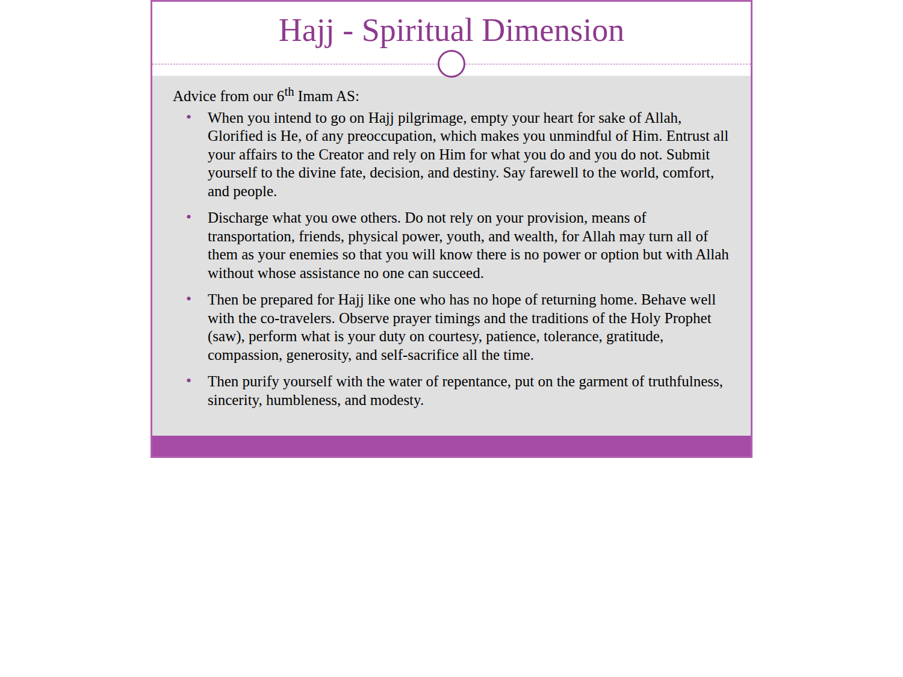Hajj - Spiritual Dimension
Advice from our 6th Imam AS:
When you intend to go on Hajj pilgrimage, empty your heart for sake of Allah, Glorified is He, of any preoccupation, which makes you unmindful of Him. Entrust all your affairs to the Creator and rely on Him for what you do and you do not. Submit yourself to the divine fate, decision, and destiny. Say farewell to the world, comfort, and people.
Discharge what you owe others. Do not rely on your provision, means of transportation, friends, physical power, youth, and wealth, for Allah may turn all of them as your enemies so that you will know there is no power or option but with Allah without whose assistance no one can succeed.
Then be prepared for Hajj like one who has no hope of returning home. Behave well with the co-travelers. Observe prayer timings and the traditions of the Holy Prophet (saw), perform what is your duty on courtesy, patience, tolerance, gratitude, compassion, generosity, and self-sacrifice all the time.
Then purify yourself with the water of repentance, put on the garment of truthfulness, sincerity, humbleness, and modesty.